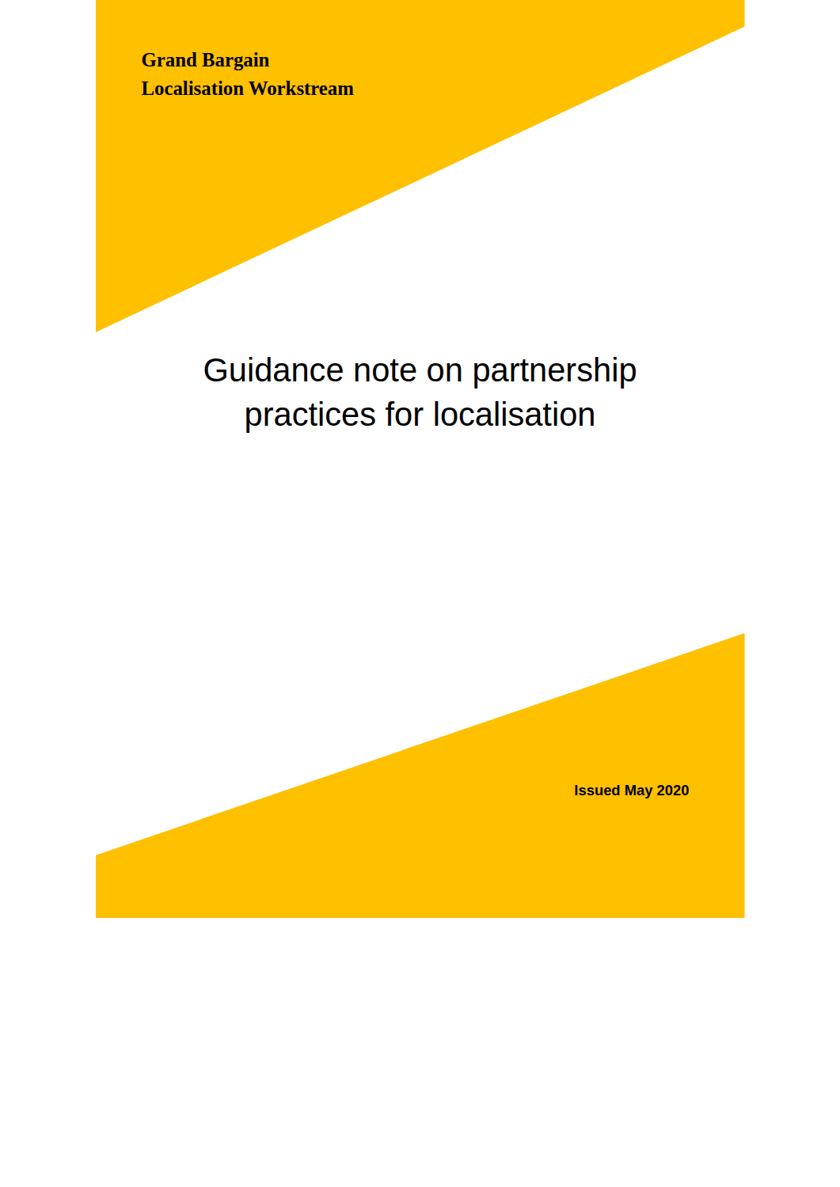Grand Bargain
Localisation Workstream
Guidance note on partnership practices for localisation
Issued May 2020